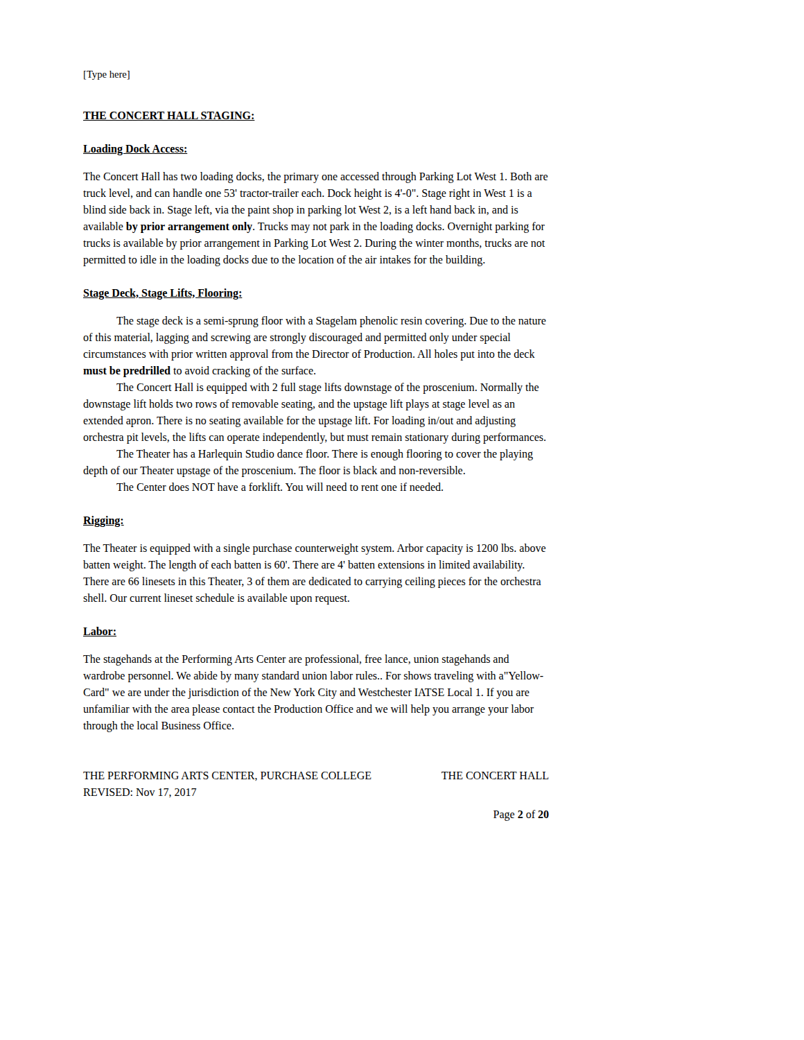[Type here]
THE CONCERT HALL STAGING:
Loading Dock Access:
The Concert Hall has two loading docks, the primary one accessed through Parking Lot West 1. Both are truck level, and can handle one 53' tractor-trailer each. Dock height is 4'-0". Stage right in West 1 is a blind side back in. Stage left, via the paint shop in parking lot West 2, is a left hand back in, and is available by prior arrangement only. Trucks may not park in the loading docks. Overnight parking for trucks is available by prior arrangement in Parking Lot West 2. During the winter months, trucks are not permitted to idle in the loading docks due to the location of the air intakes for the building.
Stage Deck, Stage Lifts, Flooring:
The stage deck is a semi-sprung floor with a Stagelam phenolic resin covering. Due to the nature of this material, lagging and screwing are strongly discouraged and permitted only under special circumstances with prior written approval from the Director of Production. All holes put into the deck must be predrilled to avoid cracking of the surface.
The Concert Hall is equipped with 2 full stage lifts downstage of the proscenium. Normally the downstage lift holds two rows of removable seating, and the upstage lift plays at stage level as an extended apron. There is no seating available for the upstage lift. For loading in/out and adjusting orchestra pit levels, the lifts can operate independently, but must remain stationary during performances.
The Theater has a Harlequin Studio dance floor. There is enough flooring to cover the playing depth of our Theater upstage of the proscenium. The floor is black and non-reversible.
The Center does NOT have a forklift. You will need to rent one if needed.
Rigging:
The Theater is equipped with a single purchase counterweight system. Arbor capacity is 1200 lbs. above batten weight. The length of each batten is 60'. There are 4' batten extensions in limited availability. There are 66 linesets in this Theater, 3 of them are dedicated to carrying ceiling pieces for the orchestra shell. Our current lineset schedule is available upon request.
Labor:
The stagehands at the Performing Arts Center are professional, free lance, union stagehands and wardrobe personnel. We abide by many standard union labor rules.. For shows traveling with a"Yellow-Card" we are under the jurisdiction of the New York City and Westchester IATSE Local 1. If you are unfamiliar with the area please contact the Production Office and we will help you arrange your labor through the local Business Office.
THE PERFORMING ARTS CENTER, PURCHASE COLLEGE THE CONCERT HALL
REVISED: Nov 17, 2017
Page 2 of 20